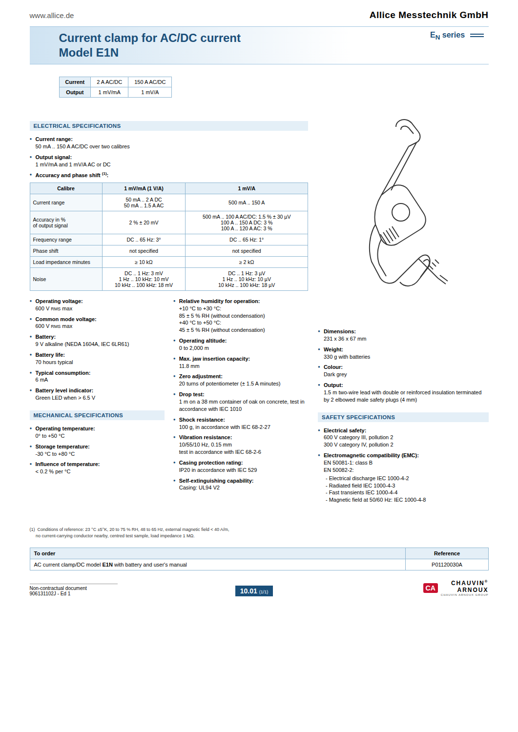www.allice.de
Allice Messtechnik GmbH
Current clamp for AC/DC current
Model E1N
EN series
| Current | 2 A AC/DC | 150 A AC/DC |
| Output | 1 mV/mA | 1 mV/A |
ELECTRICAL SPECIFICATIONS
Current range:
50 mA .. 150 A AC/DC over two calibres
Output signal:
1 mV/mA and 1 mV/A AC or DC
Accuracy and phase shift (1):
| Calibre | 1 mV/mA (1 V/A) | 1 mV/A |
| --- | --- | --- |
| Current range | 50 mA .. 2 A DC 50 mA .. 1.5 A AC | 500 mA .. 150 A |
| Accuracy in % of output signal | 2 % ± 20 mV | 500 mA .. 100 A AC/DC: 1.5 % ± 30 µV 100 A .. 150 A DC: 3 % 100 A .. 120 A AC: 3 % |
| Frequency range | DC .. 65 Hz: 3° | DC .. 65 Hz: 1° |
| Phase shift | not specified | not specified |
| Load impedance minutes | ≥ 10 kΩ | ≥ 2 kΩ |
| Noise | DC .. 1 Hz: 3 mV 1 Hz .. 10 kHz: 10 mV 10 kHz .. 100 kHz: 18 mV | DC .. 1 Hz: 3 µV 1 Hz .. 10 kHz: 10 µV 10 kHz .. 100 kHz: 18 µV |
Operating voltage:
600 V RMS max
Common mode voltage:
600 V RMS max
Battery:
9 V alkaline (NEDA 1604A, IEC 6LR61)
Battery life:
70 hours typical
Typical consumption:
6 mA
Battery level indicator:
Green LED when > 6.5 V
MECHANICAL SPECIFICATIONS
Operating temperature:
0° to +50 °C
Storage temperature:
-30 °C to +80 °C
Influence of temperature:
< 0.2 % per °C
Relative humidity for operation:
+10 °C to +30 °C:
85 ± 5 % RH (without condensation)
+40 °C to +50 °C:
45 ± 5 % RH (without condensation)
Operating altitude:
0 to 2,000 m
Max. jaw insertion capacity:
11.8 mm
Zero adjustment:
20 turns of potentiometer (± 1.5 A minutes)
Drop test:
1 m on a 38 mm container of oak on concrete, test in accordance with IEC 1010
Shock resistance:
100 g, in accordance with IEC 68-2-27
Vibration resistance:
10/55/10 Hz, 0.15 mm
test in accordance with IEC 68-2-6
Casing protection rating:
IP20 in accordance with IEC 529
Self-extinguishing capability:
Casing: UL94 V2
Dimensions:
231 x 36 x 67 mm
Weight:
330 g with batteries
Colour:
Dark grey
Output:
1.5 m two-wire lead with double or reinforced insulation terminated by 2 elbowed male safety plugs (4 mm)
SAFETY SPECIFICATIONS
Electrical safety:
600 V category III, pollution 2
300 V category IV, pollution 2
Electromagnetic compatibility (EMC):
EN 50081-1: class B
EN 50082-2:
Electrical discharge IEC 1000-4-2
Radiated field IEC 1000-4-3
Fast transients IEC 1000-4-4
Magnetic field at 50/60 Hz: IEC 1000-4-8
(1) Conditions of reference: 23 °C ±5°K, 20 to 75 % RH, 48 to 65 Hz, external magnetic field < 40 A/m,
no current-carrying conductor nearby, centred test sample, load impedance 1 MΩ.
| To order | Reference |
| --- | --- |
| AC current clamp/DC model E1N with battery and user's manual | P01120030A |
Non-contractual document
906131102J - Ed 1
10.01 (1/1)
CA CHAUVIN®
ARNOUX CHAUVIN ARNOUX GROUP